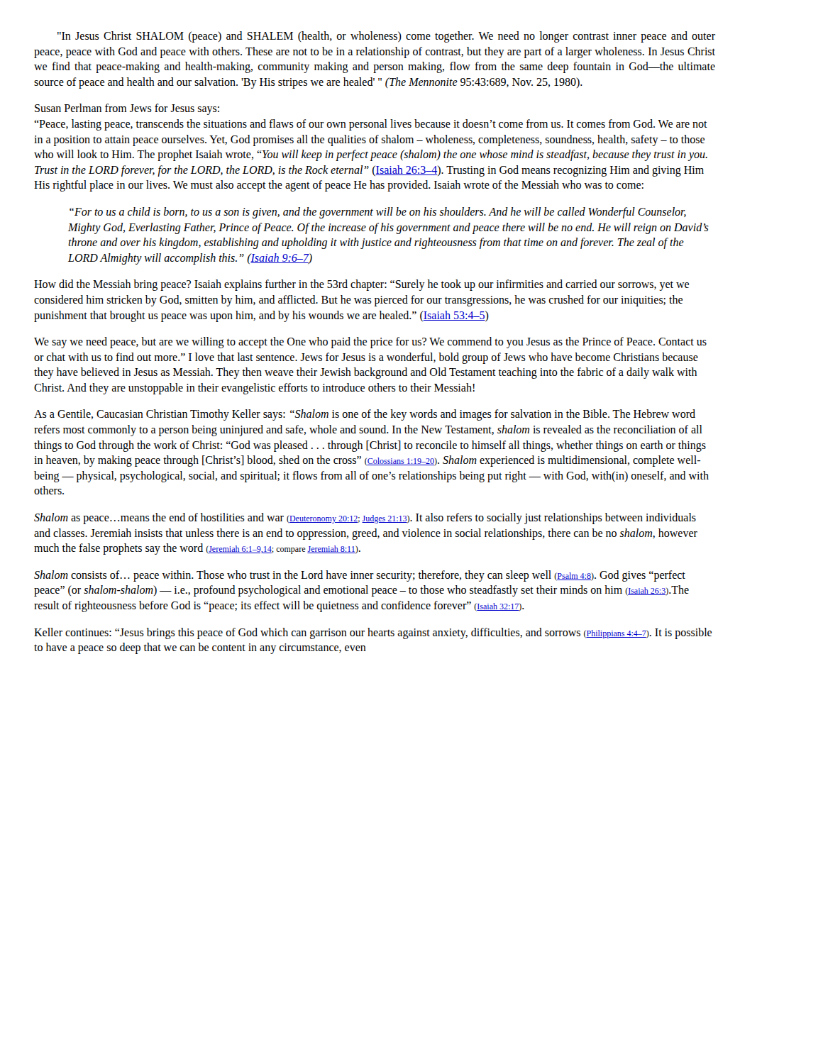"In Jesus Christ SHALOM (peace) and SHALEM (health, or wholeness) come together. We need no longer contrast inner peace and outer peace, peace with God and peace with others. These are not to be in a relationship of contrast, but they are part of a larger wholeness. In Jesus Christ we find that peace-making and health-making, community making and person making, flow from the same deep fountain in God—the ultimate source of peace and health and our salvation. 'By His stripes we are healed' " (The Mennonite 95:43:689, Nov. 25, 1980).
Susan Perlman from Jews for Jesus says:
“Peace, lasting peace, transcends the situations and flaws of our own personal lives because it doesn’t come from us. It comes from God. We are not in a position to attain peace ourselves. Yet, God promises all the qualities of shalom – wholeness, completeness, soundness, health, safety – to those who will look to Him. The prophet Isaiah wrote, “You will keep in perfect peace (shalom) the one whose mind is steadfast, because they trust in you. Trust in the LORD forever, for the LORD, the LORD, is the Rock eternal” (Isaiah 26:3–4). Trusting in God means recognizing Him and giving Him His rightful place in our lives. We must also accept the agent of peace He has provided. Isaiah wrote of the Messiah who was to come:
“For to us a child is born, to us a son is given, and the government will be on his shoulders. And he will be called Wonderful Counselor, Mighty God, Everlasting Father, Prince of Peace. Of the increase of his government and peace there will be no end. He will reign on David’s throne and over his kingdom, establishing and upholding it with justice and righteousness from that time on and forever. The zeal of the LORD Almighty will accomplish this.” (Isaiah 9:6–7)
How did the Messiah bring peace? Isaiah explains further in the 53rd chapter: “Surely he took up our infirmities and carried our sorrows, yet we considered him stricken by God, smitten by him, and afflicted. But he was pierced for our transgressions, he was crushed for our iniquities; the punishment that brought us peace was upon him, and by his wounds we are healed.” (Isaiah 53:4–5)
We say we need peace, but are we willing to accept the One who paid the price for us? We commend to you Jesus as the Prince of Peace. Contact us or chat with us to find out more.” I love that last sentence. Jews for Jesus is a wonderful, bold group of Jews who have become Christians because they have believed in Jesus as Messiah. They then weave their Jewish background and Old Testament teaching into the fabric of a daily walk with Christ. And they are unstoppable in their evangelistic efforts to introduce others to their Messiah!
As a Gentile, Caucasian Christian Timothy Keller says: “Shalom is one of the key words and images for salvation in the Bible. The Hebrew word refers most commonly to a person being uninjured and safe, whole and sound. In the New Testament, shalom is revealed as the reconciliation of all things to God through the work of Christ: “God was pleased . . . through [Christ] to reconcile to himself all things, whether things on earth or things in heaven, by making peace through [Christ’s] blood, shed on the cross” (Colossians 1:19–20). Shalom experienced is multidimensional, complete well-being — physical, psychological, social, and spiritual; it flows from all of one’s relationships being put right — with God, with(in) oneself, and with others.
Shalom as peace…means the end of hostilities and war (Deuteronomy 20:12; Judges 21:13). It also refers to socially just relationships between individuals and classes. Jeremiah insists that unless there is an end to oppression, greed, and violence in social relationships, there can be no shalom, however much the false prophets say the word (Jeremiah 6:1–9,14; compare Jeremiah 8:11).
Shalom consists of… peace within. Those who trust in the Lord have inner security; therefore, they can sleep well (Psalm 4:8). God gives “perfect peace” (or shalom-shalom) — i.e., profound psychological and emotional peace – to those who steadfastly set their minds on him (Isaiah 26:3).The result of righteousness before God is “peace; its effect will be quietness and confidence forever” (Isaiah 32:17).
Keller continues: “Jesus brings this peace of God which can garrison our hearts against anxiety, difficulties, and sorrows (Philippians 4:4–7). It is possible to have a peace so deep that we can be content in any circumstance, even